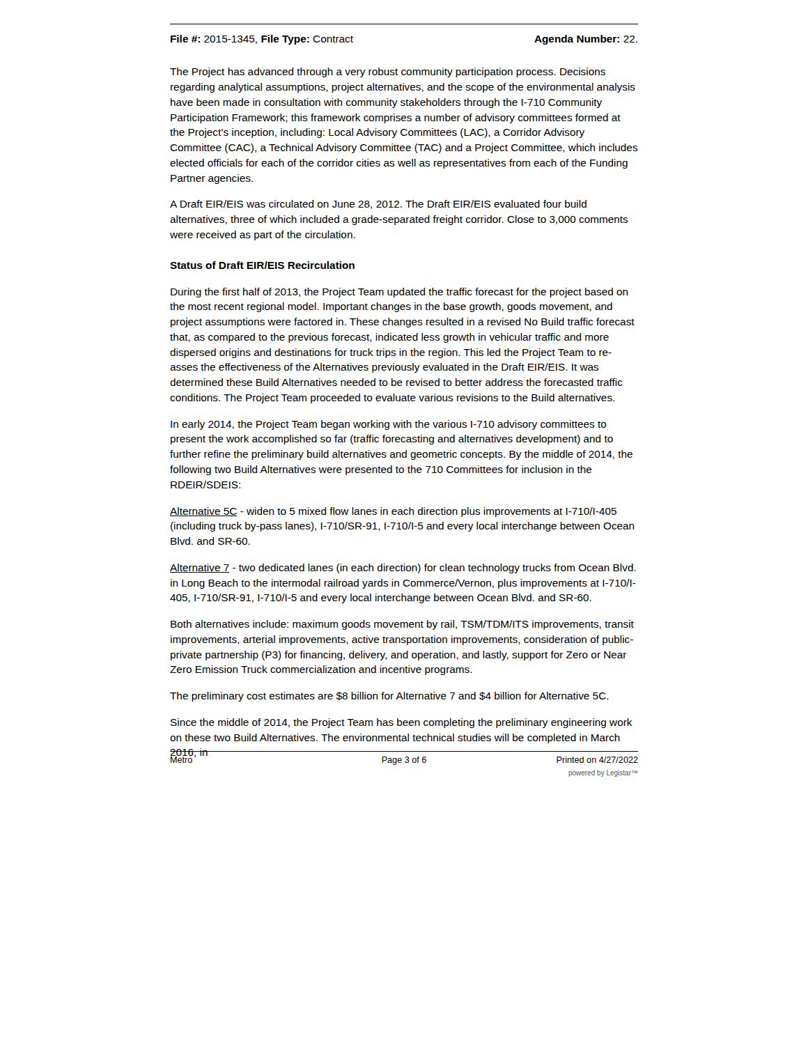File #: 2015-1345, File Type: Contract
Agenda Number: 22.
The Project has advanced through a very robust community participation process. Decisions regarding analytical assumptions, project alternatives, and the scope of the environmental analysis have been made in consultation with community stakeholders through the I-710 Community Participation Framework; this framework comprises a number of advisory committees formed at the Project’s inception, including: Local Advisory Committees (LAC), a Corridor Advisory Committee (CAC), a Technical Advisory Committee (TAC) and a Project Committee, which includes elected officials for each of the corridor cities as well as representatives from each of the Funding Partner agencies.
A Draft EIR/EIS was circulated on June 28, 2012. The Draft EIR/EIS evaluated four build alternatives, three of which included a grade-separated freight corridor. Close to 3,000 comments were received as part of the circulation.
Status of Draft EIR/EIS Recirculation
During the first half of 2013, the Project Team updated the traffic forecast for the project based on the most recent regional model. Important changes in the base growth, goods movement, and project assumptions were factored in. These changes resulted in a revised No Build traffic forecast that, as compared to the previous forecast, indicated less growth in vehicular traffic and more dispersed origins and destinations for truck trips in the region. This led the Project Team to re-asses the effectiveness of the Alternatives previously evaluated in the Draft EIR/EIS. It was determined these Build Alternatives needed to be revised to better address the forecasted traffic conditions. The Project Team proceeded to evaluate various revisions to the Build alternatives.
In early 2014, the Project Team began working with the various I-710 advisory committees to present the work accomplished so far (traffic forecasting and alternatives development) and to further refine the preliminary build alternatives and geometric concepts. By the middle of 2014, the following two Build Alternatives were presented to the 710 Committees for inclusion in the RDEIR/SDEIS:
Alternative 5C - widen to 5 mixed flow lanes in each direction plus improvements at I-710/I-405 (including truck by-pass lanes), I-710/SR-91, I-710/I-5 and every local interchange between Ocean Blvd. and SR-60.
Alternative 7 - two dedicated lanes (in each direction) for clean technology trucks from Ocean Blvd. in Long Beach to the intermodal railroad yards in Commerce/Vernon, plus improvements at I-710/I-405, I-710/SR-91, I-710/I-5 and every local interchange between Ocean Blvd. and SR-60.
Both alternatives include: maximum goods movement by rail, TSM/TDM/ITS improvements, transit improvements, arterial improvements, active transportation improvements, consideration of public-private partnership (P3) for financing, delivery, and operation, and lastly, support for Zero or Near Zero Emission Truck commercialization and incentive programs.
The preliminary cost estimates are $8 billion for Alternative 7 and $4 billion for Alternative 5C.
Since the middle of 2014, the Project Team has been completing the preliminary engineering work on these two Build Alternatives. The environmental technical studies will be completed in March 2016, in
Metro
Page 3 of 6
Printed on 4/27/2022
powered by Legistar™